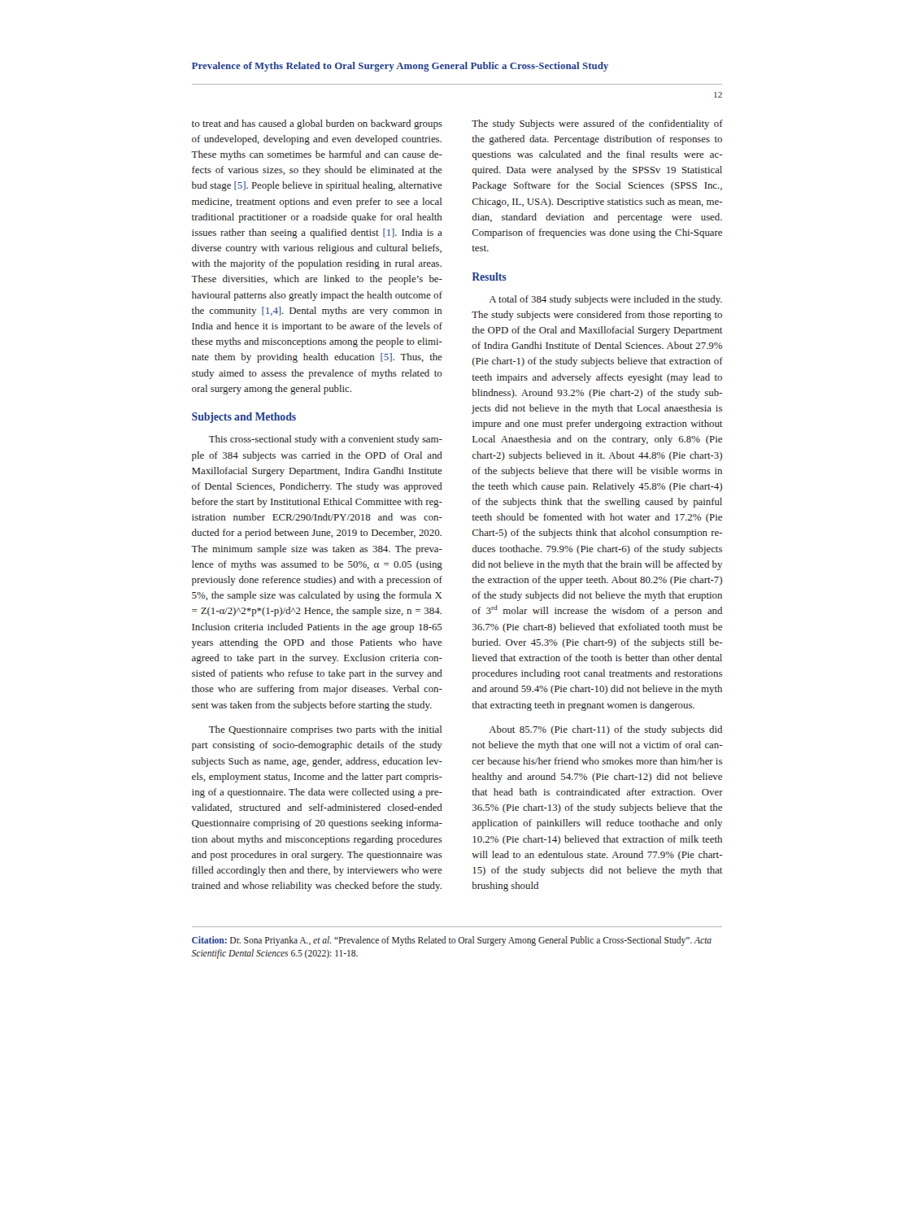Prevalence of Myths Related to Oral Surgery Among General Public a Cross-Sectional Study
12
to treat and has caused a global burden on backward groups of undeveloped, developing and even developed countries. These myths can sometimes be harmful and can cause defects of various sizes, so they should be eliminated at the bud stage [5]. People believe in spiritual healing, alternative medicine, treatment options and even prefer to see a local traditional practitioner or a roadside quake for oral health issues rather than seeing a qualified dentist [1]. India is a diverse country with various religious and cultural beliefs, with the majority of the population residing in rural areas. These diversities, which are linked to the people’s behavioural patterns also greatly impact the health outcome of the community [1,4]. Dental myths are very common in India and hence it is important to be aware of the levels of these myths and misconceptions among the people to eliminate them by providing health education [5]. Thus, the study aimed to assess the prevalence of myths related to oral surgery among the general public.
Subjects and Methods
This cross-sectional study with a convenient study sample of 384 subjects was carried in the OPD of Oral and Maxillofacial Surgery Department, Indira Gandhi Institute of Dental Sciences, Pondicherry. The study was approved before the start by Institutional Ethical Committee with registration number ECR/290/Indt/PY/2018 and was conducted for a period between June, 2019 to December, 2020. The minimum sample size was taken as 384. The prevalence of myths was assumed to be 50%, α = 0.05 (using previously done reference studies) and with a precession of 5%, the sample size was calculated by using the formula X = Z(1-α/2)^2*p*(1-p)/d^2 Hence, the sample size, n = 384. Inclusion criteria included Patients in the age group 18-65 years attending the OPD and those Patients who have agreed to take part in the survey. Exclusion criteria consisted of patients who refuse to take part in the survey and those who are suffering from major diseases. Verbal consent was taken from the subjects before starting the study.
The Questionnaire comprises two parts with the initial part consisting of socio-demographic details of the study subjects Such as name, age, gender, address, education levels, employment status, Income and the latter part comprising of a questionnaire. The data were collected using a pre-validated, structured and self-administered closed-ended Questionnaire comprising of 20 questions seeking information about myths and misconceptions regarding procedures and post procedures in oral surgery. The questionnaire was filled accordingly then and there, by interviewers who were trained and whose reliability was checked before the study. The study Subjects were assured of the confidentiality of the gathered data. Percentage distribution of responses to questions was calculated and the final results were acquired. Data were analysed by the SPSSv 19 Statistical Package Software for the Social Sciences (SPSS Inc., Chicago, IL, USA). Descriptive statistics such as mean, median, standard deviation and percentage were used. Comparison of frequencies was done using the Chi-Square test.
Results
A total of 384 study subjects were included in the study. The study subjects were considered from those reporting to the OPD of the Oral and Maxillofacial Surgery Department of Indira Gandhi Institute of Dental Sciences. About 27.9% (Pie chart-1) of the study subjects believe that extraction of teeth impairs and adversely affects eyesight (may lead to blindness). Around 93.2% (Pie chart-2) of the study subjects did not believe in the myth that Local anaesthesia is impure and one must prefer undergoing extraction without Local Anaesthesia and on the contrary, only 6.8% (Pie chart-2) subjects believed in it. About 44.8% (Pie chart-3) of the subjects believe that there will be visible worms in the teeth which cause pain. Relatively 45.8% (Pie chart-4) of the subjects think that the swelling caused by painful teeth should be fomented with hot water and 17.2% (Pie Chart-5) of the subjects think that alcohol consumption reduces toothache. 79.9% (Pie chart-6) of the study subjects did not believe in the myth that the brain will be affected by the extraction of the upper teeth. About 80.2% (Pie chart-7) of the study subjects did not believe the myth that eruption of 3rd molar will increase the wisdom of a person and 36.7% (Pie chart-8) believed that exfoliated tooth must be buried. Over 45.3% (Pie chart-9) of the subjects still believed that extraction of the tooth is better than other dental procedures including root canal treatments and restorations and around 59.4% (Pie chart-10) did not believe in the myth that extracting teeth in pregnant women is dangerous.
About 85.7% (Pie chart-11) of the study subjects did not believe the myth that one will not a victim of oral cancer because his/her friend who smokes more than him/her is healthy and around 54.7% (Pie chart-12) did not believe that head bath is contraindicated after extraction. Over 36.5% (Pie chart-13) of the study subjects believe that the application of painkillers will reduce toothache and only 10.2% (Pie chart-14) believed that extraction of milk teeth will lead to an edentulous state. Around 77.9% (Pie chart-15) of the study subjects did not believe the myth that brushing should
Citation: Dr. Sona Priyanka A., et al. “Prevalence of Myths Related to Oral Surgery Among General Public a Cross-Sectional Study”. Acta Scientific Dental Sciences 6.5 (2022): 11-18.